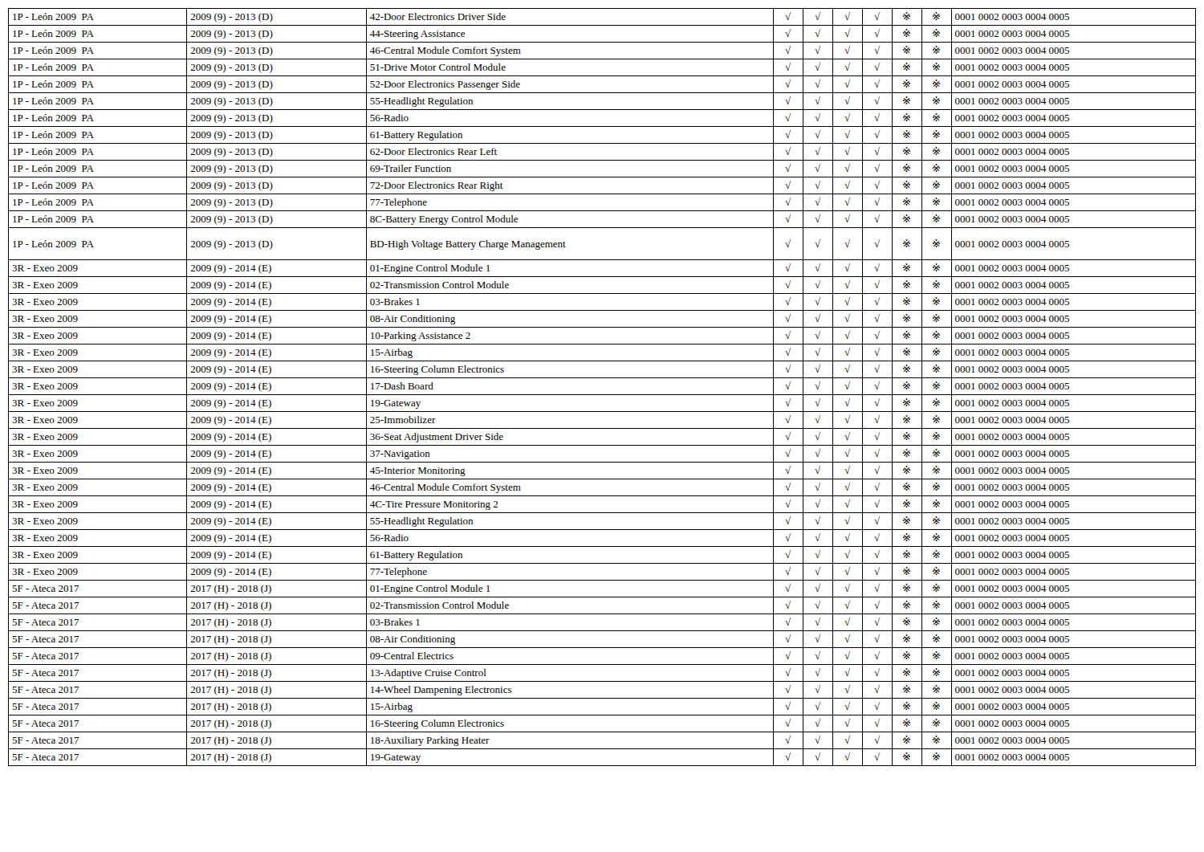| 1P - León 2009 PA | 2009 (9) - 2013 (D) | 42-Door Electronics Driver Side | √ | √ | √ | √ | ※ | ※ | 0001 0002 0003 0004 0005 |
| 1P - León 2009 PA | 2009 (9) - 2013 (D) | 44-Steering Assistance | √ | √ | √ | √ | ※ | ※ | 0001 0002 0003 0004 0005 |
| 1P - León 2009 PA | 2009 (9) - 2013 (D) | 46-Central Module Comfort System | √ | √ | √ | √ | ※ | ※ | 0001 0002 0003 0004 0005 |
| 1P - León 2009 PA | 2009 (9) - 2013 (D) | 51-Drive Motor Control Module | √ | √ | √ | √ | ※ | ※ | 0001 0002 0003 0004 0005 |
| 1P - León 2009 PA | 2009 (9) - 2013 (D) | 52-Door Electronics Passenger Side | √ | √ | √ | √ | ※ | ※ | 0001 0002 0003 0004 0005 |
| 1P - León 2009 PA | 2009 (9) - 2013 (D) | 55-Headlight Regulation | √ | √ | √ | √ | ※ | ※ | 0001 0002 0003 0004 0005 |
| 1P - León 2009 PA | 2009 (9) - 2013 (D) | 56-Radio | √ | √ | √ | √ | ※ | ※ | 0001 0002 0003 0004 0005 |
| 1P - León 2009 PA | 2009 (9) - 2013 (D) | 61-Battery Regulation | √ | √ | √ | √ | ※ | ※ | 0001 0002 0003 0004 0005 |
| 1P - León 2009 PA | 2009 (9) - 2013 (D) | 62-Door Electronics Rear Left | √ | √ | √ | √ | ※ | ※ | 0001 0002 0003 0004 0005 |
| 1P - León 2009 PA | 2009 (9) - 2013 (D) | 69-Trailer Function | √ | √ | √ | √ | ※ | ※ | 0001 0002 0003 0004 0005 |
| 1P - León 2009 PA | 2009 (9) - 2013 (D) | 72-Door Electronics Rear Right | √ | √ | √ | √ | ※ | ※ | 0001 0002 0003 0004 0005 |
| 1P - León 2009 PA | 2009 (9) - 2013 (D) | 77-Telephone | √ | √ | √ | √ | ※ | ※ | 0001 0002 0003 0004 0005 |
| 1P - León 2009 PA | 2009 (9) - 2013 (D) | 8C-Battery Energy Control Module | √ | √ | √ | √ | ※ | ※ | 0001 0002 0003 0004 0005 |
| 1P - León 2009 PA | 2009 (9) - 2013 (D) | BD-High Voltage Battery Charge Management | √ | √ | √ | √ | ※ | ※ | 0001 0002 0003 0004 0005 |
| 3R - Exeo 2009 | 2009 (9) - 2014 (E) | 01-Engine Control Module 1 | √ | √ | √ | √ | ※ | ※ | 0001 0002 0003 0004 0005 |
| 3R - Exeo 2009 | 2009 (9) - 2014 (E) | 02-Transmission Control Module | √ | √ | √ | √ | ※ | ※ | 0001 0002 0003 0004 0005 |
| 3R - Exeo 2009 | 2009 (9) - 2014 (E) | 03-Brakes 1 | √ | √ | √ | √ | ※ | ※ | 0001 0002 0003 0004 0005 |
| 3R - Exeo 2009 | 2009 (9) - 2014 (E) | 08-Air Conditioning | √ | √ | √ | √ | ※ | ※ | 0001 0002 0003 0004 0005 |
| 3R - Exeo 2009 | 2009 (9) - 2014 (E) | 10-Parking Assistance 2 | √ | √ | √ | √ | ※ | ※ | 0001 0002 0003 0004 0005 |
| 3R - Exeo 2009 | 2009 (9) - 2014 (E) | 15-Airbag | √ | √ | √ | √ | ※ | ※ | 0001 0002 0003 0004 0005 |
| 3R - Exeo 2009 | 2009 (9) - 2014 (E) | 16-Steering Column Electronics | √ | √ | √ | √ | ※ | ※ | 0001 0002 0003 0004 0005 |
| 3R - Exeo 2009 | 2009 (9) - 2014 (E) | 17-Dash Board | √ | √ | √ | √ | ※ | ※ | 0001 0002 0003 0004 0005 |
| 3R - Exeo 2009 | 2009 (9) - 2014 (E) | 19-Gateway | √ | √ | √ | √ | ※ | ※ | 0001 0002 0003 0004 0005 |
| 3R - Exeo 2009 | 2009 (9) - 2014 (E) | 25-Immobilizer | √ | √ | √ | √ | ※ | ※ | 0001 0002 0003 0004 0005 |
| 3R - Exeo 2009 | 2009 (9) - 2014 (E) | 36-Seat Adjustment Driver Side | √ | √ | √ | √ | ※ | ※ | 0001 0002 0003 0004 0005 |
| 3R - Exeo 2009 | 2009 (9) - 2014 (E) | 37-Navigation | √ | √ | √ | √ | ※ | ※ | 0001 0002 0003 0004 0005 |
| 3R - Exeo 2009 | 2009 (9) - 2014 (E) | 45-Interior Monitoring | √ | √ | √ | √ | ※ | ※ | 0001 0002 0003 0004 0005 |
| 3R - Exeo 2009 | 2009 (9) - 2014 (E) | 46-Central Module Comfort System | √ | √ | √ | √ | ※ | ※ | 0001 0002 0003 0004 0005 |
| 3R - Exeo 2009 | 2009 (9) - 2014 (E) | 4C-Tire Pressure Monitoring 2 | √ | √ | √ | √ | ※ | ※ | 0001 0002 0003 0004 0005 |
| 3R - Exeo 2009 | 2009 (9) - 2014 (E) | 55-Headlight Regulation | √ | √ | √ | √ | ※ | ※ | 0001 0002 0003 0004 0005 |
| 3R - Exeo 2009 | 2009 (9) - 2014 (E) | 56-Radio | √ | √ | √ | √ | ※ | ※ | 0001 0002 0003 0004 0005 |
| 3R - Exeo 2009 | 2009 (9) - 2014 (E) | 61-Battery Regulation | √ | √ | √ | √ | ※ | ※ | 0001 0002 0003 0004 0005 |
| 3R - Exeo 2009 | 2009 (9) - 2014 (E) | 77-Telephone | √ | √ | √ | √ | ※ | ※ | 0001 0002 0003 0004 0005 |
| 5F - Ateca 2017 | 2017 (H) - 2018 (J) | 01-Engine Control Module 1 | √ | √ | √ | √ | ※ | ※ | 0001 0002 0003 0004 0005 |
| 5F - Ateca 2017 | 2017 (H) - 2018 (J) | 02-Transmission Control Module | √ | √ | √ | √ | ※ | ※ | 0001 0002 0003 0004 0005 |
| 5F - Ateca 2017 | 2017 (H) - 2018 (J) | 03-Brakes 1 | √ | √ | √ | √ | ※ | ※ | 0001 0002 0003 0004 0005 |
| 5F - Ateca 2017 | 2017 (H) - 2018 (J) | 08-Air Conditioning | √ | √ | √ | √ | ※ | ※ | 0001 0002 0003 0004 0005 |
| 5F - Ateca 2017 | 2017 (H) - 2018 (J) | 09-Central Electrics | √ | √ | √ | √ | ※ | ※ | 0001 0002 0003 0004 0005 |
| 5F - Ateca 2017 | 2017 (H) - 2018 (J) | 13-Adaptive Cruise Control | √ | √ | √ | √ | ※ | ※ | 0001 0002 0003 0004 0005 |
| 5F - Ateca 2017 | 2017 (H) - 2018 (J) | 14-Wheel Dampening Electronics | √ | √ | √ | √ | ※ | ※ | 0001 0002 0003 0004 0005 |
| 5F - Ateca 2017 | 2017 (H) - 2018 (J) | 15-Airbag | √ | √ | √ | √ | ※ | ※ | 0001 0002 0003 0004 0005 |
| 5F - Ateca 2017 | 2017 (H) - 2018 (J) | 16-Steering Column Electronics | √ | √ | √ | √ | ※ | ※ | 0001 0002 0003 0004 0005 |
| 5F - Ateca 2017 | 2017 (H) - 2018 (J) | 18-Auxiliary Parking Heater | √ | √ | √ | √ | ※ | ※ | 0001 0002 0003 0004 0005 |
| 5F - Ateca 2017 | 2017 (H) - 2018 (J) | 19-Gateway | √ | √ | √ | √ | ※ | ※ | 0001 0002 0003 0004 0005 |